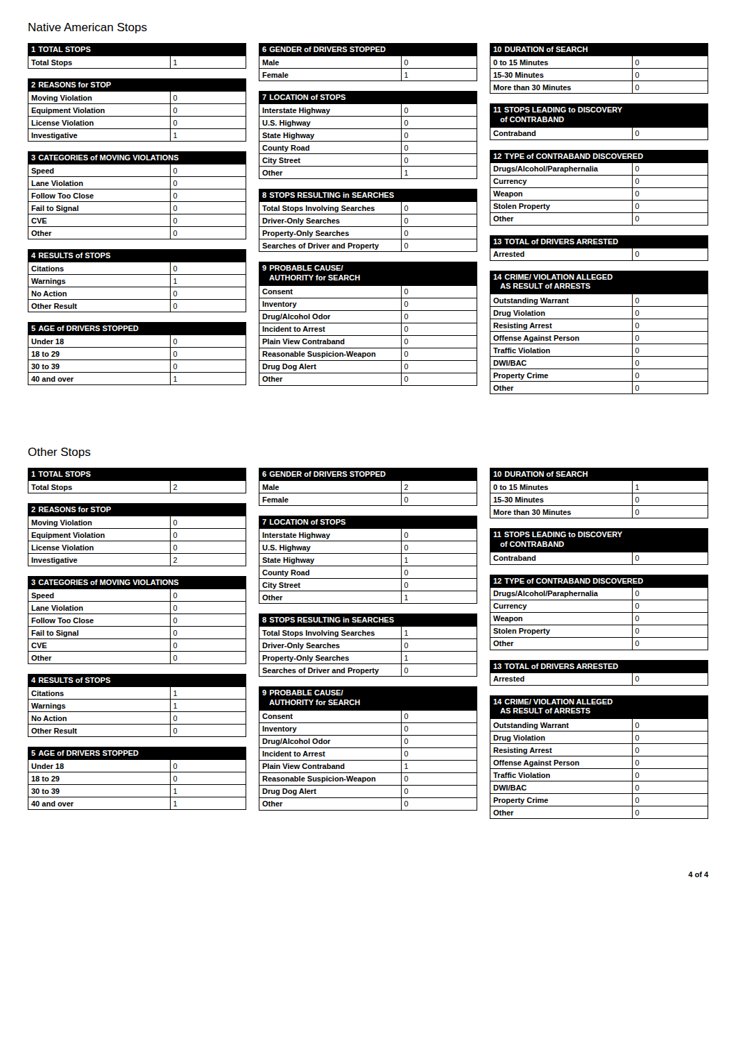Native American Stops
1 TOTAL STOPS
| Total Stops | 1 |
2 REASONS for STOP
| Moving Violation | 0 |
| Equipment Violation | 0 |
| License Violation | 0 |
| Investigative | 1 |
3 CATEGORIES of MOVING VIOLATIONS
| Speed | 0 |
| Lane Violation | 0 |
| Follow Too Close | 0 |
| Fail to Signal | 0 |
| CVE | 0 |
| Other | 0 |
4 RESULTS of STOPS
| Citations | 0 |
| Warnings | 1 |
| No Action | 0 |
| Other Result | 0 |
5 AGE of DRIVERS STOPPED
| Under 18 | 0 |
| 18 to 29 | 0 |
| 30 to 39 | 0 |
| 40 and over | 1 |
6 GENDER of DRIVERS STOPPED
| Male | 0 |
| Female | 1 |
7 LOCATION of STOPS
| Interstate Highway | 0 |
| U.S. Highway | 0 |
| State Highway | 0 |
| County Road | 0 |
| City Street | 0 |
| Other | 1 |
8 STOPS RESULTING in SEARCHES
| Total Stops Involving Searches | 0 |
| Driver-Only Searches | 0 |
| Property-Only Searches | 0 |
| Searches of Driver and Property | 0 |
9 PROBABLE CAUSE/ AUTHORITY for SEARCH
| Consent | 0 |
| Inventory | 0 |
| Drug/Alcohol Odor | 0 |
| Incident to Arrest | 0 |
| Plain View Contraband | 0 |
| Reasonable Suspicion-Weapon | 0 |
| Drug Dog Alert | 0 |
| Other | 0 |
10 DURATION of SEARCH
| 0 to 15 Minutes | 0 |
| 15-30 Minutes | 0 |
| More than 30 Minutes | 0 |
11 STOPS LEADING to DISCOVERY of CONTRABAND
| Contraband | 0 |
12 TYPE of CONTRABAND DISCOVERED
| Drugs/Alcohol/Paraphernalia | 0 |
| Currency | 0 |
| Weapon | 0 |
| Stolen Property | 0 |
| Other | 0 |
13 TOTAL of DRIVERS ARRESTED
| Arrested | 0 |
14 CRIME/ VIOLATION ALLEGED AS RESULT of ARRESTS
| Outstanding Warrant | 0 |
| Drug Violation | 0 |
| Resisting Arrest | 0 |
| Offense Against Person | 0 |
| Traffic Violation | 0 |
| DWI/BAC | 0 |
| Property Crime | 0 |
| Other | 0 |
Other Stops
1 TOTAL STOPS
| Total Stops | 2 |
2 REASONS for STOP
| Moving Violation | 0 |
| Equipment Violation | 0 |
| License Violation | 0 |
| Investigative | 2 |
3 CATEGORIES of MOVING VIOLATIONS
| Speed | 0 |
| Lane Violation | 0 |
| Follow Too Close | 0 |
| Fail to Signal | 0 |
| CVE | 0 |
| Other | 0 |
4 RESULTS of STOPS
| Citations | 1 |
| Warnings | 1 |
| No Action | 0 |
| Other Result | 0 |
5 AGE of DRIVERS STOPPED
| Under 18 | 0 |
| 18 to 29 | 0 |
| 30 to 39 | 1 |
| 40 and over | 1 |
6 GENDER of DRIVERS STOPPED
| Male | 2 |
| Female | 0 |
7 LOCATION of STOPS
| Interstate Highway | 0 |
| U.S. Highway | 0 |
| State Highway | 1 |
| County Road | 0 |
| City Street | 0 |
| Other | 1 |
8 STOPS RESULTING in SEARCHES
| Total Stops Involving Searches | 1 |
| Driver-Only Searches | 0 |
| Property-Only Searches | 1 |
| Searches of Driver and Property | 0 |
9 PROBABLE CAUSE/ AUTHORITY for SEARCH
| Consent | 0 |
| Inventory | 0 |
| Drug/Alcohol Odor | 0 |
| Incident to Arrest | 0 |
| Plain View Contraband | 1 |
| Reasonable Suspicion-Weapon | 0 |
| Drug Dog Alert | 0 |
| Other | 0 |
10 DURATION of SEARCH
| 0 to 15 Minutes | 1 |
| 15-30 Minutes | 0 |
| More than 30 Minutes | 0 |
11 STOPS LEADING to DISCOVERY of CONTRABAND
| Contraband | 0 |
12 TYPE of CONTRABAND DISCOVERED
| Drugs/Alcohol/Paraphernalia | 0 |
| Currency | 0 |
| Weapon | 0 |
| Stolen Property | 0 |
| Other | 0 |
13 TOTAL of DRIVERS ARRESTED
| Arrested | 0 |
14 CRIME/ VIOLATION ALLEGED AS RESULT of ARRESTS
| Outstanding Warrant | 0 |
| Drug Violation | 0 |
| Resisting Arrest | 0 |
| Offense Against Person | 0 |
| Traffic Violation | 0 |
| DWI/BAC | 0 |
| Property Crime | 0 |
| Other | 0 |
4 of 4